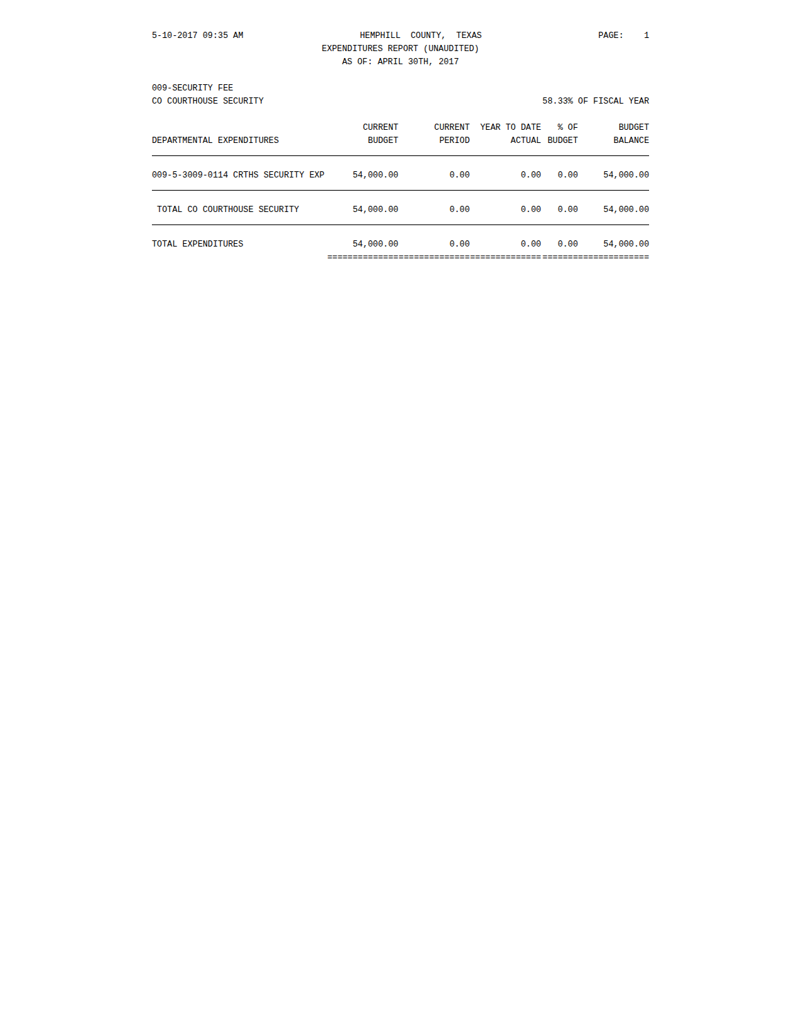5-10-2017 09:35 AM HEMPHILL COUNTY, TEXAS PAGE: 1
EXPENDITURES REPORT (UNAUDITED)
AS OF: APRIL 30TH, 2017
009-SECURITY FEE
CO COURTHOUSE SECURITY 58.33% OF FISCAL YEAR
| | CURRENT | CURRENT | YEAR TO DATE | % OF | BUDGET |
| --- | --- | --- | --- | --- | --- |
| DEPARTMENTAL EXPENDITURES | BUDGET | PERIOD | ACTUAL | BUDGET | BALANCE |
| 009-5-3009-0114 CRTHS SECURITY EXP | 54,000.00 | 0.00 | 0.00 | 0.00 | 54,000.00 |
| TOTAL CO COURTHOUSE SECURITY | 54,000.00 | 0.00 | 0.00 | 0.00 | 54,000.00 |
| TOTAL EXPENDITURES | 54,000.00 | 0.00 | 0.00 | 0.00 | 54,000.00 |
| | ============== | ============== | ============== | ======= | ============== |